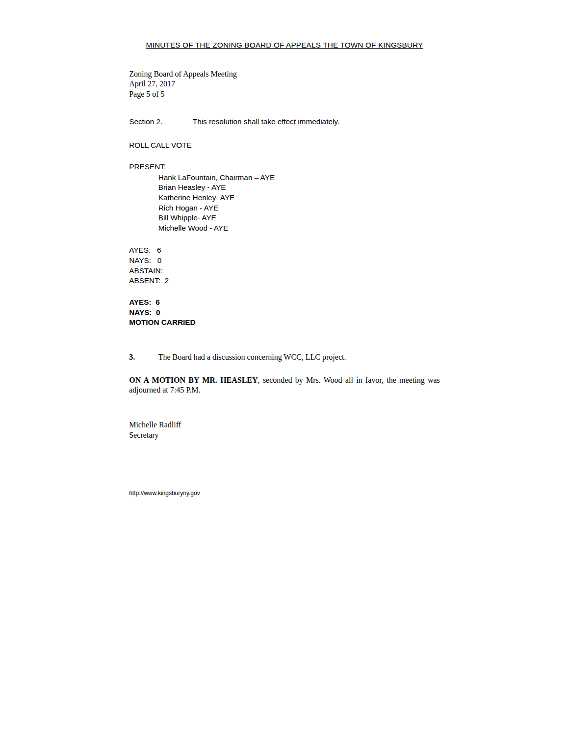MINUTES OF THE ZONING BOARD OF APPEALS THE TOWN OF KINGSBURY
Zoning Board of Appeals Meeting
April 27, 2017
Page 5 of 5
Section 2. This resolution shall take effect immediately.
ROLL CALL VOTE
PRESENT:
Hank LaFountain, Chairman – AYE
Brian Heasley - AYE
Katherine Henley- AYE
Rich Hogan - AYE
Bill Whipple- AYE
Michelle Wood - AYE
AYES: 6
NAYS: 0
ABSTAIN:
ABSENT: 2
AYES: 6
NAYS: 0
MOTION CARRIED
3. The Board had a discussion concerning WCC, LLC project.
ON A MOTION BY MR. HEASLEY, seconded by Mrs. Wood all in favor, the meeting was adjourned at 7:45 P.M.
Michelle Radliff
Secretary
http://www.kingsburyny.gov